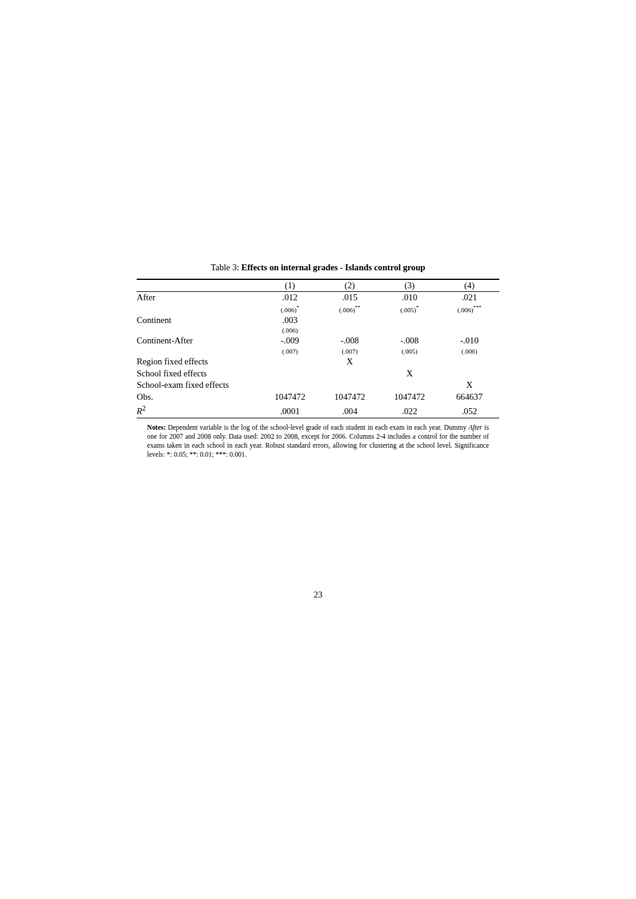Table 3: Effects on internal grades - Islands control group
| | (1) | (2) | (3) | (4) |
| After | .012 | .015 | .010 | .021 |
| | (.006) * | (.006) ** | (.005) * | (.006) *** |
| Continent | .003 | | | |
| | (.006) | | | |
| Continent-After | -.009 | -.008 | -.008 | -.010 |
| | (.007) | (.007) | (.005) | (.006) |
| Region fixed effects | | X | | |
| School fixed effects | | | X | |
| School-exam fixed effects | | | | X |
| Obs. | 1047472 | 1047472 | 1047472 | 664637 |
| R 2 | .0001 | .004 | .022 | .052 |
Notes: Dependent variable is the log of the school-level grade of each student in each exam in each year. Dummy After is one for 2007 and 2008 only. Data used: 2002 to 2008, except for 2006. Columns 2-4 includes a control for the number of exams taken in each school in each year. Robust standard errors, allowing for clustering at the school level. Significance levels: *: 0.05; **: 0.01; ***: 0.001.
23